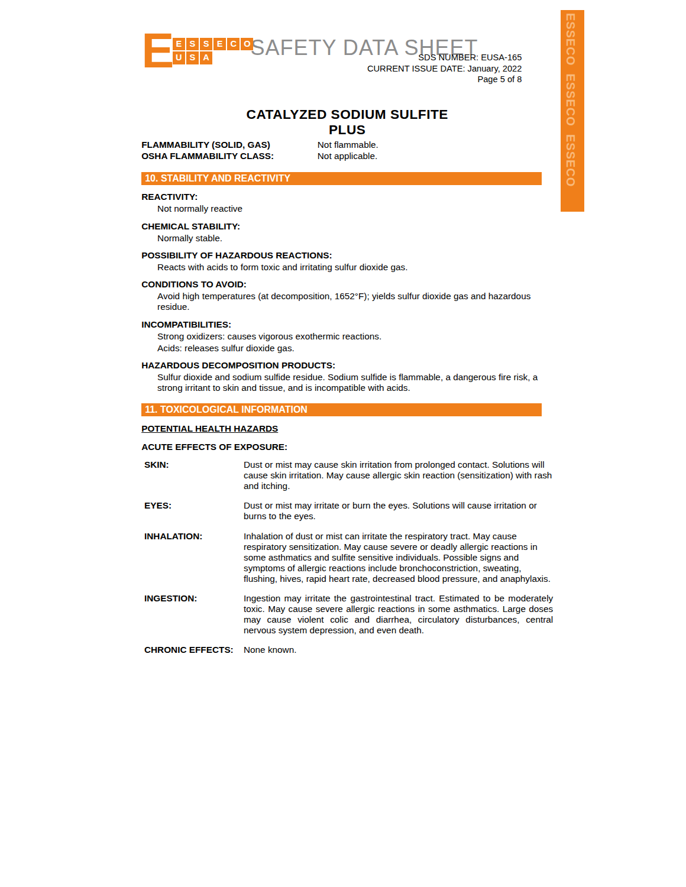ESSECO ESSECO ESSECO
E
ESSECO
USA
SAFETY DATA SHEET
SDS NUMBER: EUSA-165
CURRENT ISSUE DATE: January, 2022
Page 5 of 8
CATALYZED SODIUM SULFITE
PLUS
FLAMMABILITY (SOLID, GAS)
Not flammable.
OSHA FLAMMABILITY CLASS:
Not applicable.
10. STABILITY AND REACTIVITY
REACTIVITY:
Not normally reactive
CHEMICAL STABILITY:
Normally stable.
POSSIBILITY OF HAZARDOUS REACTIONS:
Reacts with acids to form toxic and irritating sulfur dioxide gas.
CONDITIONS TO AVOID:
Avoid high temperatures (at decomposition, 1652°F); yields sulfur dioxide gas and hazardous residue.
INCOMPATIBILITIES:
Strong oxidizers: causes vigorous exothermic reactions.
Acids: releases sulfur dioxide gas.
HAZARDOUS DECOMPOSITION PRODUCTS:
Sulfur dioxide and sodium sulfide residue. Sodium sulfide is flammable, a dangerous fire risk, a strong irritant to skin and tissue, and is incompatible with acids.
11. TOXICOLOGICAL INFORMATION
POTENTIAL HEALTH HAZARDS
ACUTE EFFECTS OF EXPOSURE:
| SKIN: | Dust or mist may cause skin irritation from prolonged contact. Solutions will cause skin irritation. May cause allergic skin reaction (sensitization) with rash and itching. |
| EYES: | Dust or mist may irritate or burn the eyes. Solutions will cause irritation or burns to the eyes. |
| INHALATION: | Inhalation of dust or mist can irritate the respiratory tract. May cause respiratory sensitization. May cause severe or deadly allergic reactions in some asthmatics and sulfite sensitive individuals. Possible signs and symptoms of allergic reactions include bronchoconstriction, sweating, flushing, hives, rapid heart rate, decreased blood pressure, and anaphylaxis. |
| INGESTION: | Ingestion may irritate the gastrointestinal tract. Estimated to be moderately toxic. May cause severe allergic reactions in some asthmatics. Large doses may cause violent colic and diarrhea, circulatory disturbances, central nervous system depression, and even death. |
| CHRONIC EFFECTS: | None known. |